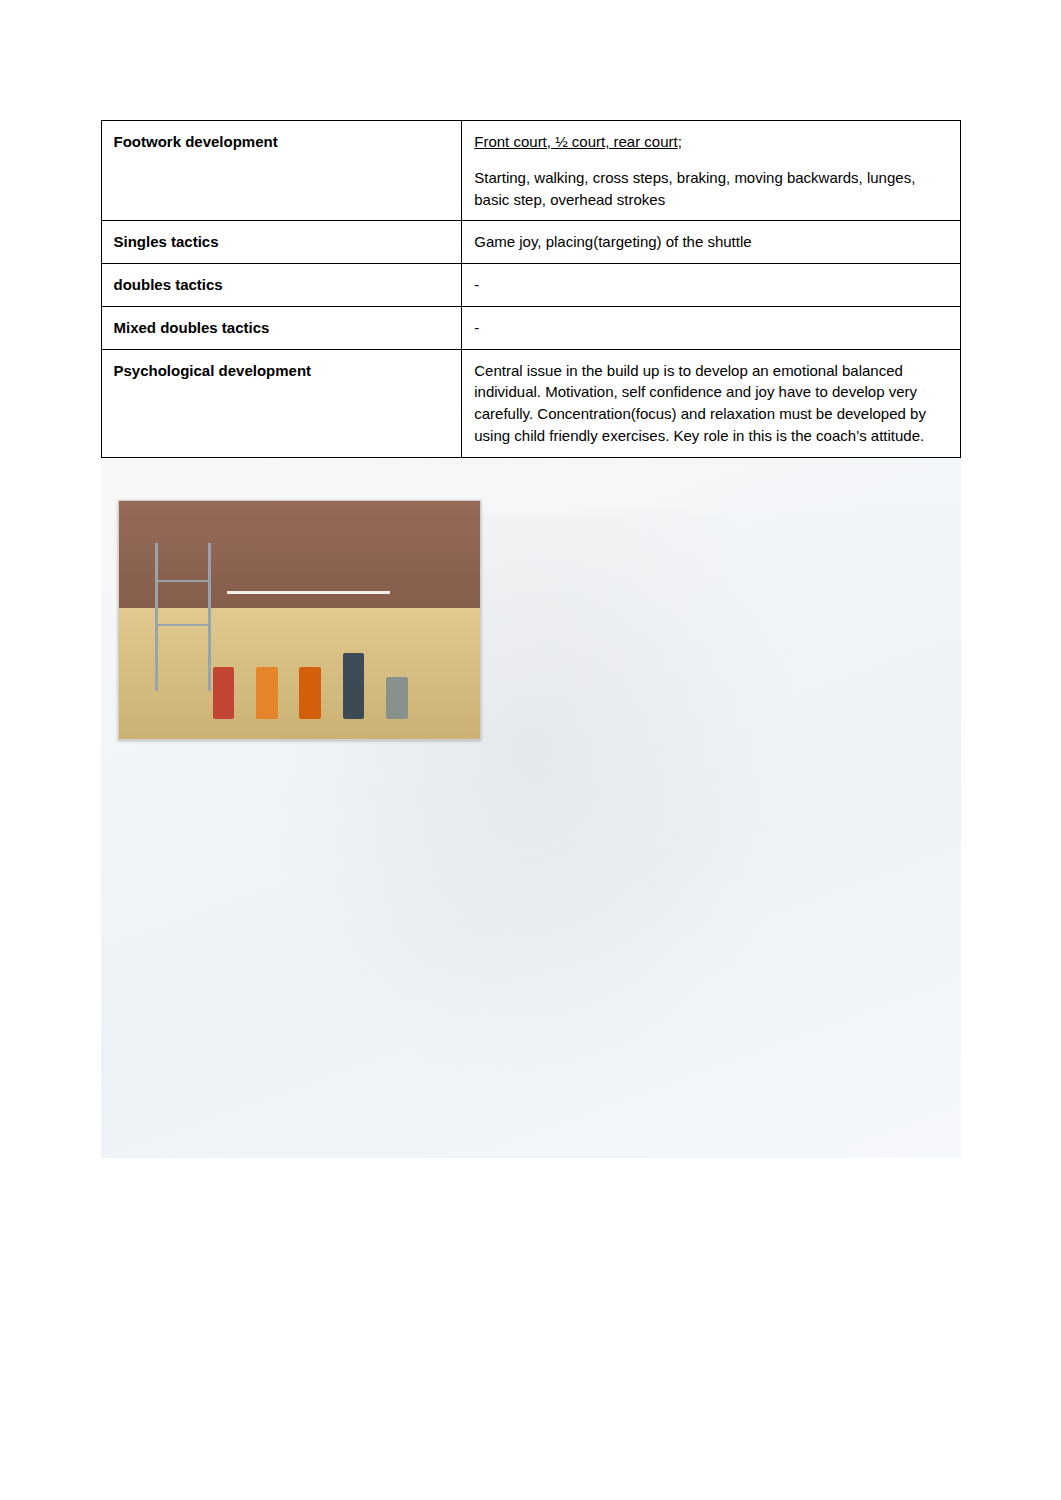| Footwork development | Front court, ½ court, rear court ; Starting, walking, cross steps, braking, moving backwards, lunges, basic step, overhead strokes |
| Singles tactics | Game joy, placing(targeting) of the shuttle |
| doubles tactics | - |
| Mixed doubles tactics | - |
| Psychological development | Central issue in the build up is to develop an emotional balanced individual. Motivation, self confidence and joy have to develop very carefully. Concentration(focus) and relaxation must be developed by using child friendly exercises. Key role in this is the coach’s attitude. |